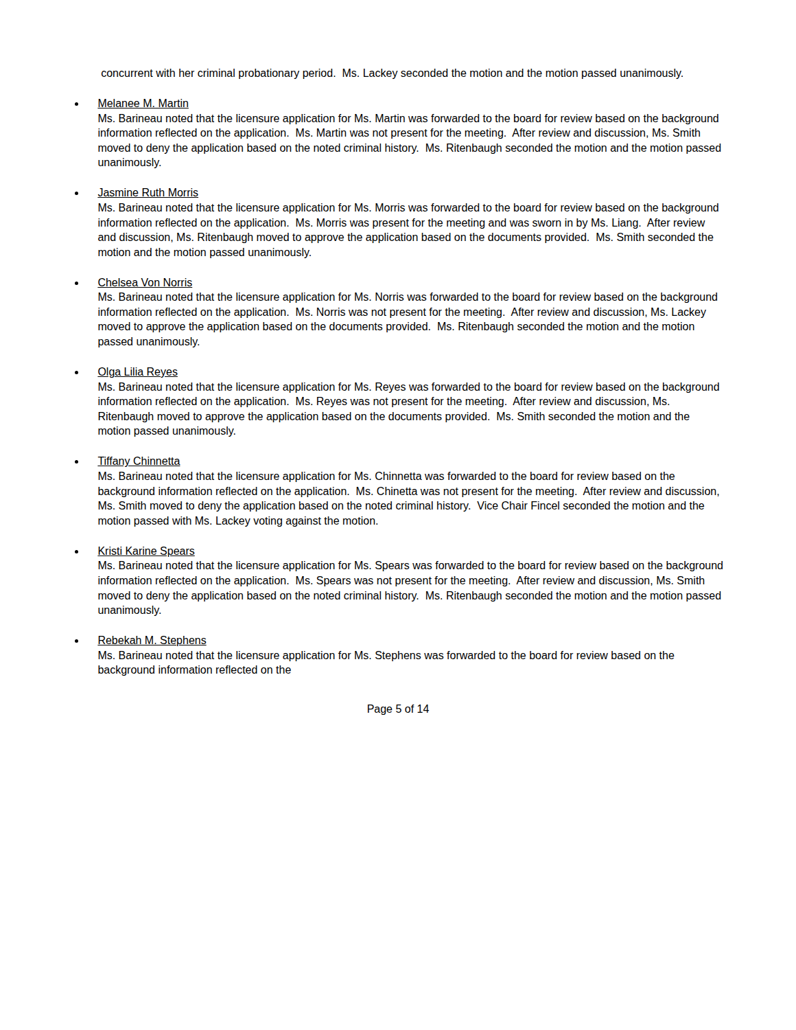concurrent with her criminal probationary period. Ms. Lackey seconded the motion and the motion passed unanimously.
Melanee M. Martin
Ms. Barineau noted that the licensure application for Ms. Martin was forwarded to the board for review based on the background information reflected on the application. Ms. Martin was not present for the meeting. After review and discussion, Ms. Smith moved to deny the application based on the noted criminal history. Ms. Ritenbaugh seconded the motion and the motion passed unanimously.
Jasmine Ruth Morris
Ms. Barineau noted that the licensure application for Ms. Morris was forwarded to the board for review based on the background information reflected on the application. Ms. Morris was present for the meeting and was sworn in by Ms. Liang. After review and discussion, Ms. Ritenbaugh moved to approve the application based on the documents provided. Ms. Smith seconded the motion and the motion passed unanimously.
Chelsea Von Norris
Ms. Barineau noted that the licensure application for Ms. Norris was forwarded to the board for review based on the background information reflected on the application. Ms. Norris was not present for the meeting. After review and discussion, Ms. Lackey moved to approve the application based on the documents provided. Ms. Ritenbaugh seconded the motion and the motion passed unanimously.
Olga Lilia Reyes
Ms. Barineau noted that the licensure application for Ms. Reyes was forwarded to the board for review based on the background information reflected on the application. Ms. Reyes was not present for the meeting. After review and discussion, Ms. Ritenbaugh moved to approve the application based on the documents provided. Ms. Smith seconded the motion and the motion passed unanimously.
Tiffany Chinnetta
Ms. Barineau noted that the licensure application for Ms. Chinnetta was forwarded to the board for review based on the background information reflected on the application. Ms. Chinetta was not present for the meeting. After review and discussion, Ms. Smith moved to deny the application based on the noted criminal history. Vice Chair Fincel seconded the motion and the motion passed with Ms. Lackey voting against the motion.
Kristi Karine Spears
Ms. Barineau noted that the licensure application for Ms. Spears was forwarded to the board for review based on the background information reflected on the application. Ms. Spears was not present for the meeting. After review and discussion, Ms. Smith moved to deny the application based on the noted criminal history. Ms. Ritenbaugh seconded the motion and the motion passed unanimously.
Rebekah M. Stephens
Ms. Barineau noted that the licensure application for Ms. Stephens was forwarded to the board for review based on the background information reflected on the
Page 5 of 14